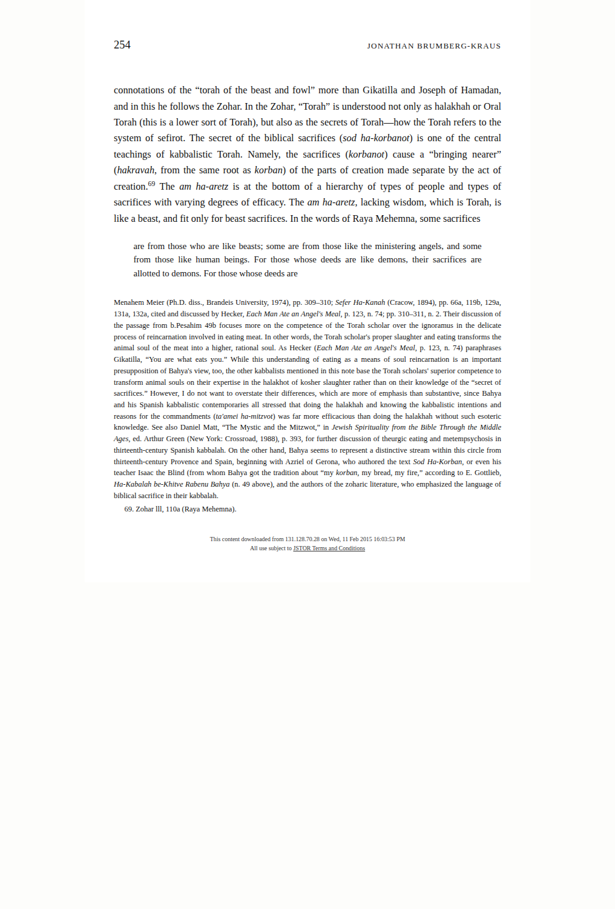254 Jonathan Brumberg-Kraus
connotations of the “torah of the beast and fowl” more than Gikatilla and Joseph of Hamadan, and in this he follows the Zohar. In the Zohar, “Torah” is understood not only as halakhah or Oral Torah (this is a lower sort of Torah), but also as the secrets of Torah—how the Torah refers to the system of sefirot. The secret of the biblical sacrifices (sod ha-korbanot) is one of the central teachings of kabbalistic Torah. Namely, the sacrifices (korbanot) cause a “bringing nearer” (hakravah, from the same root as korban) of the parts of creation made separate by the act of creation.69 The am ha-aretz is at the bottom of a hierarchy of types of people and types of sacrifices with varying degrees of efficacy. The am ha-aretz, lacking wisdom, which is Torah, is like a beast, and fit only for beast sacrifices. In the words of Raya Mehemna, some sacrifices
are from those who are like beasts; some are from those like the ministering angels, and some from those like human beings. For those whose deeds are like demons, their sacrifices are allotted to demons. For those whose deeds are
Menahem Meier (Ph.D. diss., Brandeis University, 1974), pp. 309–310; Sefer Ha-Kanah (Cracow, 1894), pp. 66a, 119b, 129a, 131a, 132a, cited and discussed by Hecker, Each Man Ate an Angel's Meal, p. 123, n. 74; pp. 310–311, n. 2. Their discussion of the passage from b.Pesahim 49b focuses more on the competence of the Torah scholar over the ignoramus in the delicate process of reincarnation involved in eating meat. In other words, the Torah scholar's proper slaughter and eating transforms the animal soul of the meat into a higher, rational soul. As Hecker (Each Man Ate an Angel's Meal, p. 123, n. 74) paraphrases Gikatilla, “You are what eats you.” While this understanding of eating as a means of soul reincarnation is an important presupposition of Bahya's view, too, the other kabbalists mentioned in this note base the Torah scholars' superior competence to transform animal souls on their expertise in the halakhot of kosher slaughter rather than on their knowledge of the “secret of sacrifices.” However, I do not want to overstate their differences, which are more of emphasis than substantive, since Bahya and his Spanish kabbalistic contemporaries all stressed that doing the halakhah and knowing the kabbalistic intentions and reasons for the commandments (ta'amei ha-mitzvot) was far more efficacious than doing the halakhah without such esoteric knowledge. See also Daniel Matt, “The Mystic and the Mitzwot,” in Jewish Spirituality from the Bible Through the Middle Ages, ed. Arthur Green (New York: Crossroad, 1988), p. 393, for further discussion of theurgic eating and metempsychosis in thirteenth-century Spanish kabbalah. On the other hand, Bahya seems to represent a distinctive stream within this circle from thirteenth-century Provence and Spain, beginning with Azriel of Gerona, who authored the text Sod Ha-Korban, or even his teacher Isaac the Blind (from whom Bahya got the tradition about “my korban, my bread, my fire,” according to E. Gottlieb, Ha-Kabalah be-Khitve Rabenu Bahya (n. 49 above), and the authors of the zoharic literature, who emphasized the language of biblical sacrifice in their kabbalah.
69. Zohar lll, 110a (Raya Mehemna).
This content downloaded from 131.128.70.28 on Wed, 11 Feb 2015 16:03:53 PM
All use subject to JSTOR Terms and Conditions